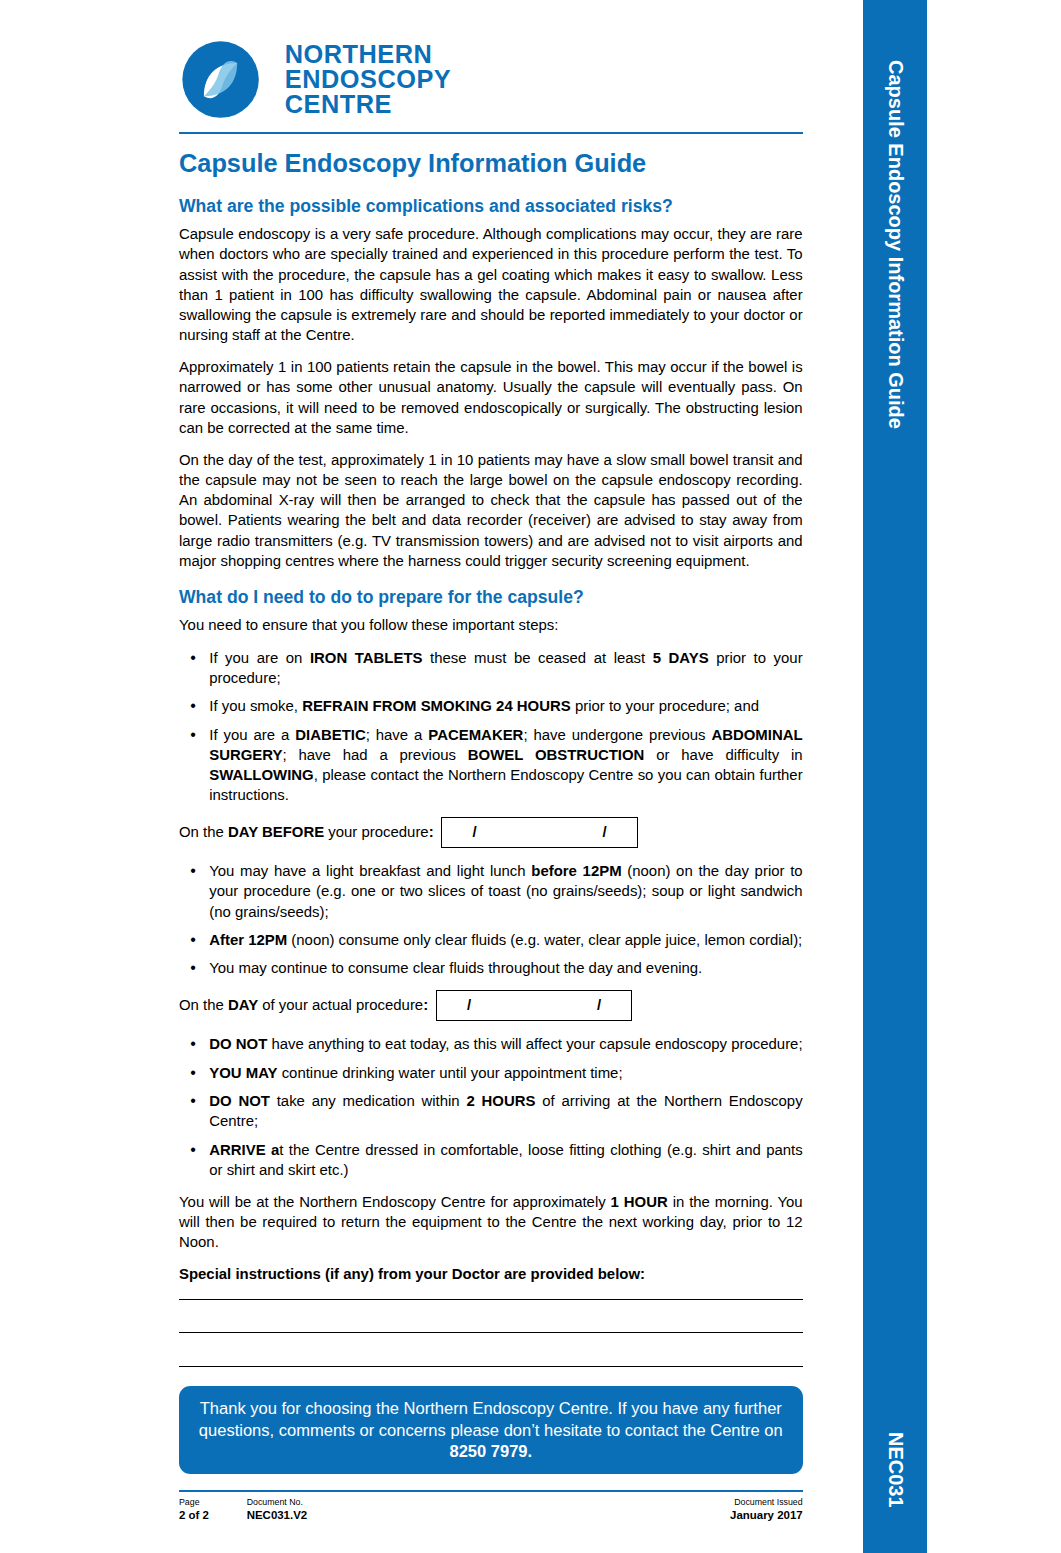Capsule Endoscopy Information Guide
NEC031
NORTHERN ENDOSCOPY CENTRE
Capsule Endoscopy Information Guide
What are the possible complications and associated risks?
Capsule endoscopy is a very safe procedure. Although complications may occur, they are rare when doctors who are specially trained and experienced in this procedure perform the test. To assist with the procedure, the capsule has a gel coating which makes it easy to swallow. Less than 1 patient in 100 has difficulty swallowing the capsule. Abdominal pain or nausea after swallowing the capsule is extremely rare and should be reported immediately to your doctor or nursing staff at the Centre.
Approximately 1 in 100 patients retain the capsule in the bowel. This may occur if the bowel is narrowed or has some other unusual anatomy. Usually the capsule will eventually pass. On rare occasions, it will need to be removed endoscopically or surgically. The obstructing lesion can be corrected at the same time.
On the day of the test, approximately 1 in 10 patients may have a slow small bowel transit and the capsule may not be seen to reach the large bowel on the capsule endoscopy recording. An abdominal X-ray will then be arranged to check that the capsule has passed out of the bowel. Patients wearing the belt and data recorder (receiver) are advised to stay away from large radio transmitters (e.g. TV transmission towers) and are advised not to visit airports and major shopping centres where the harness could trigger security screening equipment.
What do I need to do to prepare for the capsule?
You need to ensure that you follow these important steps:
If you are on IRON TABLETS these must be ceased at least 5 DAYS prior to your procedure;
If you smoke, REFRAIN FROM SMOKING 24 HOURS prior to your procedure; and
If you are a DIABETIC; have a PACEMAKER; have undergone previous ABDOMINAL SURGERY; have had a previous BOWEL OBSTRUCTION or have difficulty in SWALLOWING, please contact the Northern Endoscopy Centre so you can obtain further instructions.
On the DAY BEFORE your procedure: / /
You may have a light breakfast and light lunch before 12PM (noon) on the day prior to your procedure (e.g. one or two slices of toast (no grains/seeds); soup or light sandwich (no grains/seeds);
After 12PM (noon) consume only clear fluids (e.g. water, clear apple juice, lemon cordial);
You may continue to consume clear fluids throughout the day and evening.
On the DAY of your actual procedure: / /
DO NOT have anything to eat today, as this will affect your capsule endoscopy procedure;
YOU MAY continue drinking water until your appointment time;
DO NOT take any medication within 2 HOURS of arriving at the Northern Endoscopy Centre;
ARRIVE at the Centre dressed in comfortable, loose fitting clothing (e.g. shirt and pants or shirt and skirt etc.)
You will be at the Northern Endoscopy Centre for approximately 1 HOUR in the morning. You will then be required to return the equipment to the Centre the next working day, prior to 12 Noon.
Special instructions (if any) from your Doctor are provided below:
Thank you for choosing the Northern Endoscopy Centre. If you have any further questions, comments or concerns please don’t hesitate to contact the Centre on 8250 7979.
Page
2 of 2
Document No.
NEC031.V2
Document Issued
January 2017